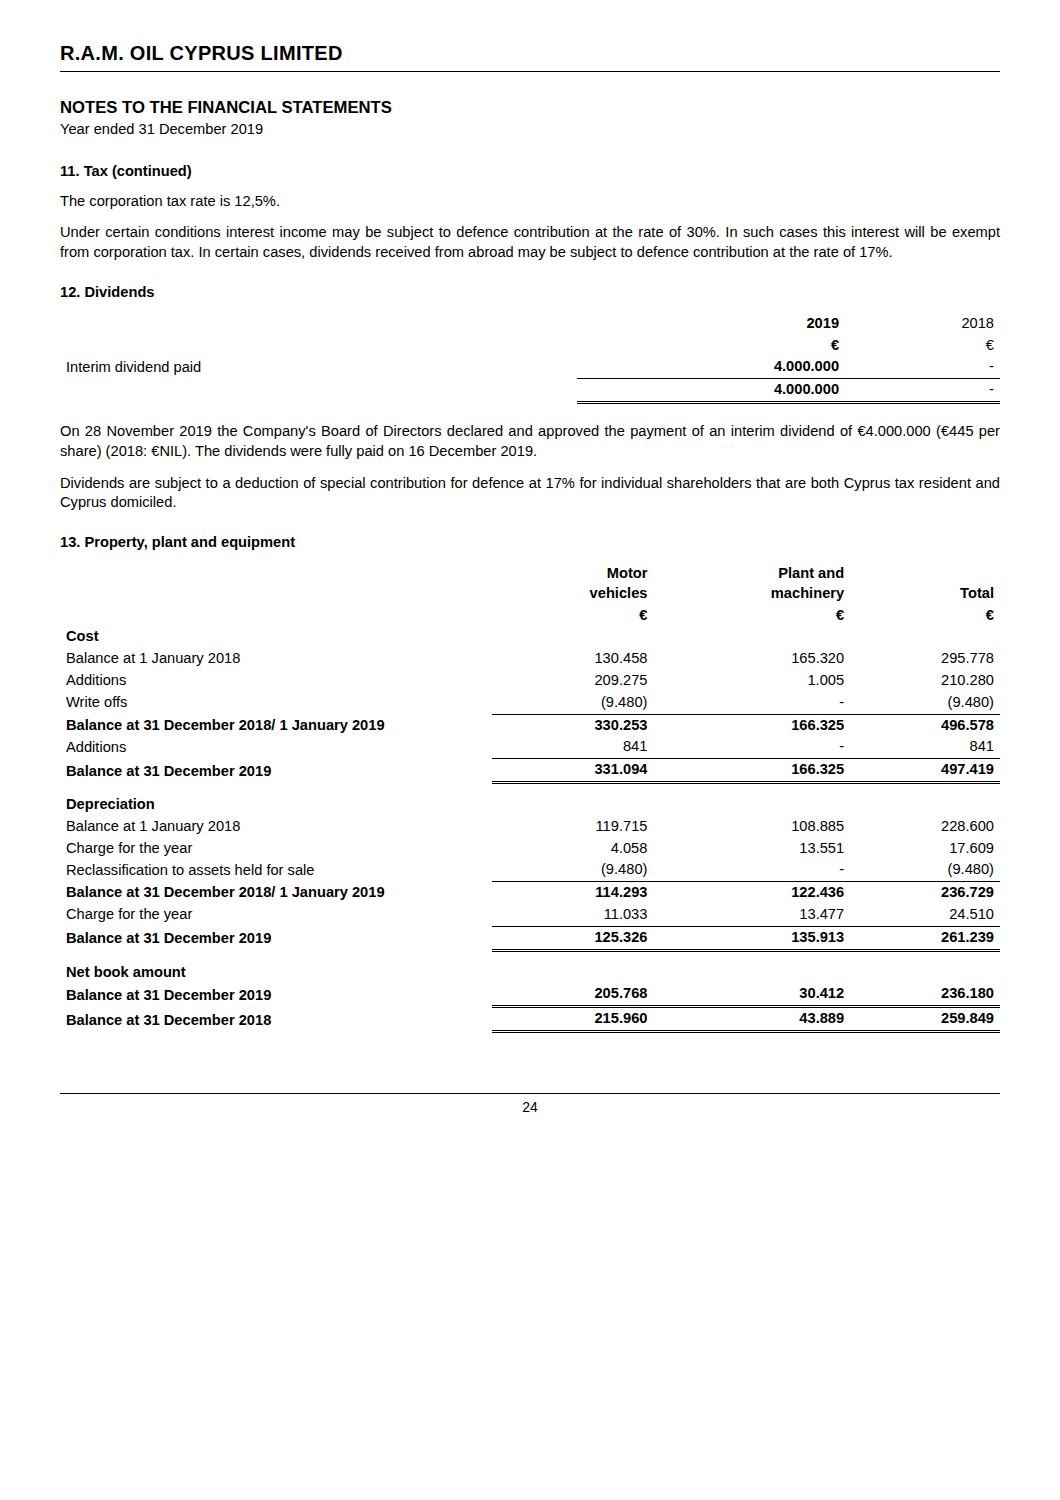R.A.M. OIL CYPRUS LIMITED
NOTES TO THE FINANCIAL STATEMENTS
Year ended 31 December 2019
11. Tax (continued)
The corporation tax rate is 12,5%.
Under certain conditions interest income may be subject to defence contribution at the rate of 30%. In such cases this interest will be exempt from corporation tax. In certain cases, dividends received from abroad may be subject to defence contribution at the rate of 17%.
12. Dividends
| | 2019 | 2018 |
| | € | € |
| Interim dividend paid | 4.000.000 | - |
| | 4.000.000 | - |
On 28 November 2019 the Company's Board of Directors declared and approved the payment of an interim dividend of €4.000.000 (€445 per share) (2018: €NIL). The dividends were fully paid on 16 December 2019.
Dividends are subject to a deduction of special contribution for defence at 17% for individual shareholders that are both Cyprus tax resident and Cyprus domiciled.
13. Property, plant and equipment
| | Motor vehicles | Plant and machinery | Total |
| --- | --- | --- | --- |
| | € | € | € |
| Cost | | | |
| Balance at 1 January 2018 | 130.458 | 165.320 | 295.778 |
| Additions | 209.275 | 1.005 | 210.280 |
| Write offs | (9.480) | - | (9.480) |
| Balance at 31 December 2018/ 1 January 2019 | 330.253 | 166.325 | 496.578 |
| Additions | 841 | - | 841 |
| Balance at 31 December 2019 | 331.094 | 166.325 | 497.419 |
| Depreciation | | | |
| Balance at 1 January 2018 | 119.715 | 108.885 | 228.600 |
| Charge for the year | 4.058 | 13.551 | 17.609 |
| Reclassification to assets held for sale | (9.480) | - | (9.480) |
| Balance at 31 December 2018/ 1 January 2019 | 114.293 | 122.436 | 236.729 |
| Charge for the year | 11.033 | 13.477 | 24.510 |
| Balance at 31 December 2019 | 125.326 | 135.913 | 261.239 |
| Net book amount | | | |
| Balance at 31 December 2019 | 205.768 | 30.412 | 236.180 |
| Balance at 31 December 2018 | 215.960 | 43.889 | 259.849 |
24